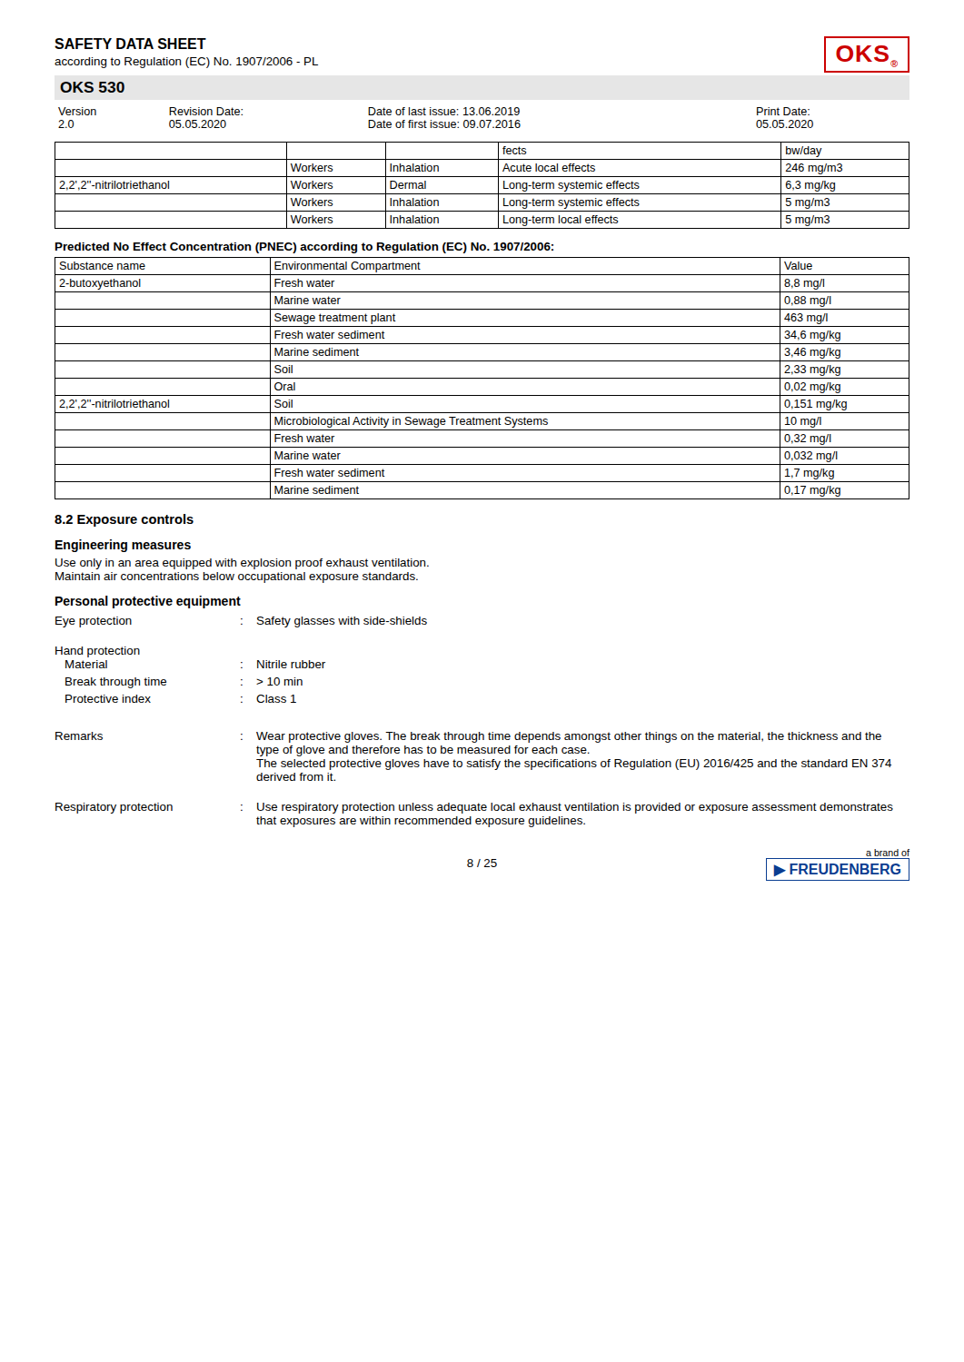OKS®
SAFETY DATA SHEET
according to Regulation (EC) No. 1907/2006 - PL
OKS 530
| Version 2.0 | Revision Date: 05.05.2020 | Date of last issue: 13.06.2019 Date of first issue: 09.07.2016 | Print Date: 05.05.2020 |
| | | | fects | bw/day |
| | Workers | Inhalation | Acute local effects | 246 mg/m3 |
| 2,2',2''-nitrilotriethanol | Workers | Dermal | Long-term systemic effects | 6,3 mg/kg |
| | Workers | Inhalation | Long-term systemic effects | 5 mg/m3 |
| | Workers | Inhalation | Long-term local effects | 5 mg/m3 |
Predicted No Effect Concentration (PNEC) according to Regulation (EC) No. 1907/2006:
| Substance name | Environmental Compartment | Value |
| 2-butoxyethanol | Fresh water | 8,8 mg/l |
| | Marine water | 0,88 mg/l |
| | Sewage treatment plant | 463 mg/l |
| | Fresh water sediment | 34,6 mg/kg |
| | Marine sediment | 3,46 mg/kg |
| | Soil | 2,33 mg/kg |
| | Oral | 0,02 mg/kg |
| 2,2',2''-nitrilotriethanol | Soil | 0,151 mg/kg |
| | Microbiological Activity in Sewage Treatment Systems | 10 mg/l |
| | Fresh water | 0,32 mg/l |
| | Marine water | 0,032 mg/l |
| | Fresh water sediment | 1,7 mg/kg |
| | Marine sediment | 0,17 mg/kg |
8.2 Exposure controls
Engineering measures
Use only in an area equipped with explosion proof exhaust ventilation.
Maintain air concentrations below occupational exposure standards.
Personal protective equipment
| Eye protection | : | Safety glasses with side-shields |
| Hand protection Material | : | Nitrile rubber |
| Break through time | : | > 10 min |
| Protective index | : | Class 1 |
| Remarks | : | Wear protective gloves. The break through time depends amongst other things on the material, the thickness and the type of glove and therefore has to be measured for each case. The selected protective gloves have to satisfy the specifications of Regulation (EU) 2016/425 and the standard EN 374 derived from it. |
| Respiratory protection | : | Use respiratory protection unless adequate local exhaust ventilation is provided or exposure assessment demonstrates that exposures are within recommended exposure guidelines. |
8 / 25
a brand of
▶ FREUDENBERG